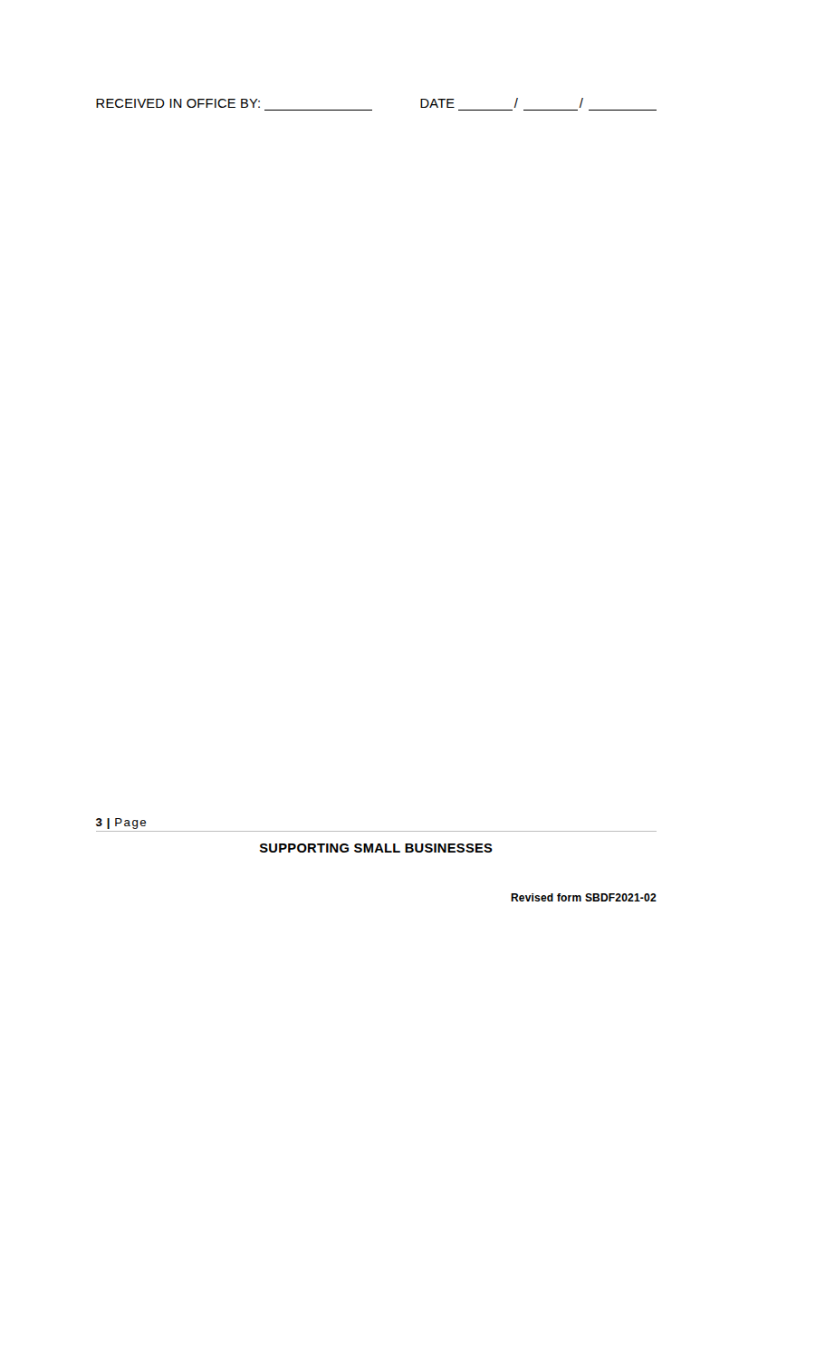RECEIVED IN OFFICE BY: DATE / /
3 | Page
SUPPORTING SMALL BUSINESSES
Revised form SBDF2021-02